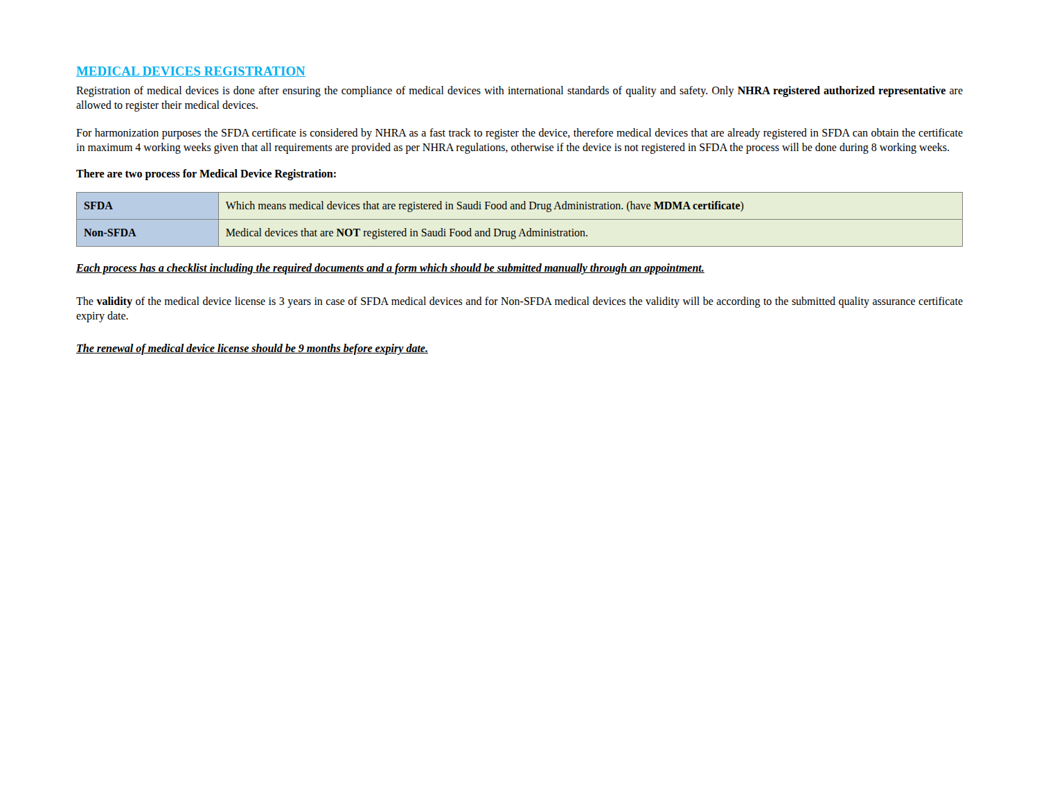MEDICAL DEVICES REGISTRATION
Registration of medical devices is done after ensuring the compliance of medical devices with international standards of quality and safety. Only NHRA registered authorized representative are allowed to register their medical devices.
For harmonization purposes the SFDA certificate is considered by NHRA as a fast track to register the device, therefore medical devices that are already registered in SFDA can obtain the certificate in maximum 4 working weeks given that all requirements are provided as per NHRA regulations, otherwise if the device is not registered in SFDA the process will be done during 8 working weeks.
There are two process for Medical Device Registration:
| SFDA | Which means medical devices that are registered in Saudi Food and Drug Administration. (have MDMA certificate ) |
| Non-SFDA | Medical devices that are NOT registered in Saudi Food and Drug Administration. |
Each process has a checklist including the required documents and a form which should be submitted manually through an appointment.
The validity of the medical device license is 3 years in case of SFDA medical devices and for Non-SFDA medical devices the validity will be according to the submitted quality assurance certificate expiry date.
The renewal of medical device license should be 9 months before expiry date.